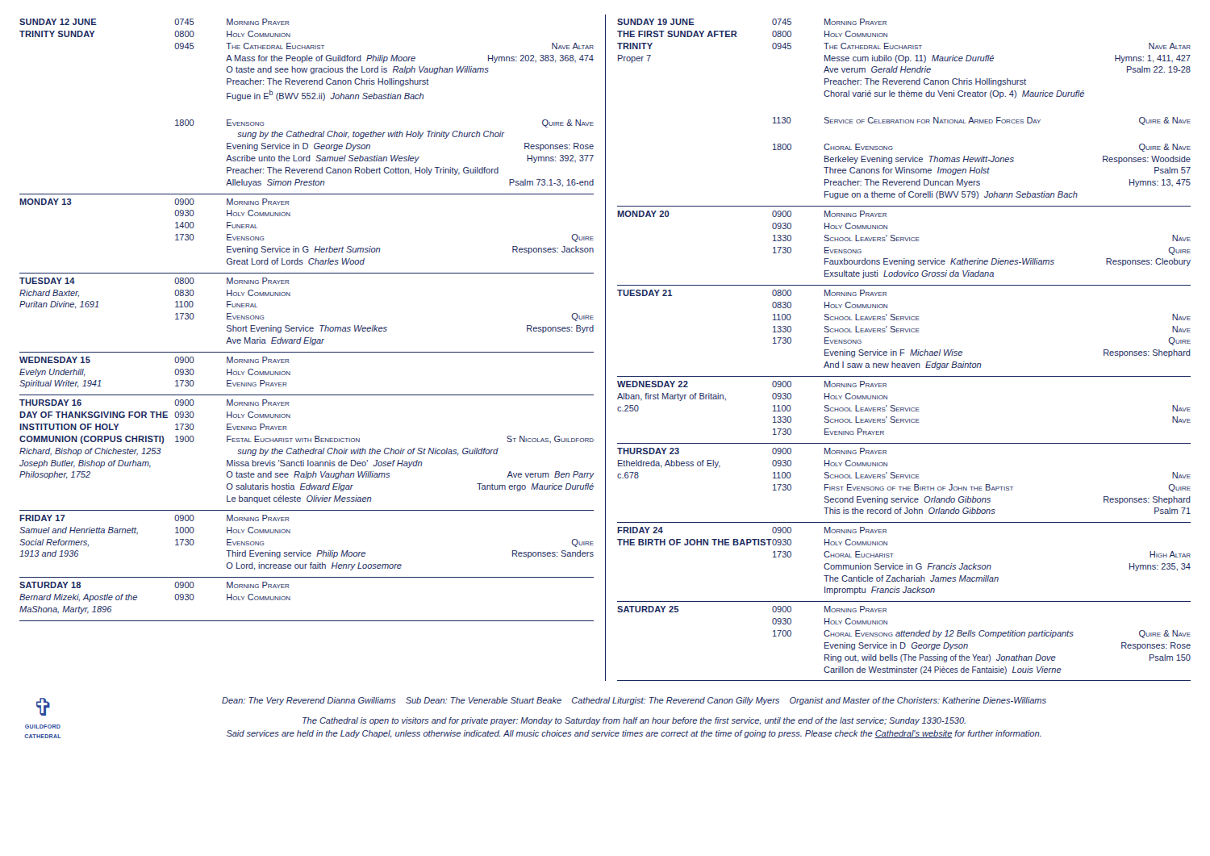| Sunday 12 June Trinity Sunday | 0745 0800 0945 | Morning Prayer Holy Communion The Cathedral Eucharist Nave Altar A Mass for the People of Guildford Philip Moore Hymns: 202, 383, 368, 474 O taste and see how gracious the Lord is Ralph Vaughan Williams Preacher: The Reverend Canon Chris Hollingshurst Fugue in E b (BWV 552.ii) Johann Sebastian Bach |
| | 1800 | Evensong Quire & Nave sung by the Cathedral Choir, together with Holy Trinity Church Choir Evening Service in D George Dyson Responses: Rose Ascribe unto the Lord Samuel Sebastian Wesley Hymns: 392, 377 Preacher: The Reverend Canon Robert Cotton, Holy Trinity, Guildford Alleluyas Simon Preston Psalm 73.1-3, 16-end |
| Monday 13 | 0900 0930 1400 1730 | Morning Prayer Holy Communion Funeral Evensong Quire Evening Service in G Herbert Sumsion Responses: Jackson Great Lord of Lords Charles Wood |
| Tuesday 14 Richard Baxter, Puritan Divine, 1691 | 0800 0830 1100 1730 | Morning Prayer Holy Communion Funeral Evensong Quire Short Evening Service Thomas Weelkes Responses: Byrd Ave Maria Edward Elgar |
| Wednesday 15 Evelyn Underhill, Spiritual Writer, 1941 | 0900 0930 1730 | Morning Prayer Holy Communion Evening Prayer |
| Thursday 16 Day of Thanksgiving for the Institution of Holy Communion (Corpus Christi) Richard, Bishop of Chichester, 1253 Joseph Butler, Bishop of Durham, Philosopher, 1752 | 0900 0930 1730 1900 | Morning Prayer Holy Communion Evening Prayer Festal Eucharist with Benediction St Nicolas, Guildford sung by the Cathedral Choir with the Choir of St Nicolas, Guildford Missa brevis 'Sancti Ioannis de Deo' Josef Haydn O taste and see Ralph Vaughan Williams Ave verum Ben Parry O salutaris hostia Edward Elgar Tantum ergo Maurice Duruflé Le banquet céleste Olivier Messiaen |
| Friday 17 Samuel and Henrietta Barnett, Social Reformers, 1913 and 1936 | 0900 1000 1730 | Morning Prayer Holy Communion Evensong Quire Third Evening service Philip Moore Responses: Sanders O Lord, increase our faith Henry Loosemore |
| Saturday 18 Bernard Mizeki, Apostle of the MaShona, Martyr, 1896 | 0900 0930 | Morning Prayer Holy Communion |
| Sunday 19 June The First Sunday after Trinity Proper 7 | 0745 0800 0945 | Morning Prayer Holy Communion The Cathedral Eucharist Nave Altar Messe cum iubilo (Op. 11) Maurice Duruflé Hymns: 1, 411, 427 Ave verum Gerald Hendrie Psalm 22. 19-28 Preacher: The Reverend Canon Chris Hollingshurst Choral varié sur le thème du Veni Creator (Op. 4) Maurice Duruflé |
| | 1130 | Service of Celebration for National Armed Forces Day Quire & Nave |
| | 1800 | Choral Evensong Quire & Nave Berkeley Evening service Thomas Hewitt-Jones Responses: Woodside Three Canons for Winsome Imogen Holst Psalm 57 Preacher: The Reverend Duncan Myers Hymns: 13, 475 Fugue on a theme of Corelli (BWV 579) Johann Sebastian Bach |
| Monday 20 | 0900 0930 1330 1730 | Morning Prayer Holy Communion School Leavers' Service Nave Evensong Quire Fauxbourdons Evening service Katherine Dienes-Williams Responses: Cleobury Exsultate justi Lodovico Grossi da Viadana |
| Tuesday 21 | 0800 0830 1100 1330 1730 | Morning Prayer Holy Communion School Leavers' Service Nave School Leavers' Service Nave Evensong Quire Evening Service in F Michael Wise Responses: Shephard And I saw a new heaven Edgar Bainton |
| Wednesday 22 Alban, first Martyr of Britain, c.250 | 0900 0930 1100 1330 1730 | Morning Prayer Holy Communion School Leavers' Service Nave School Leavers' Service Nave Evening Prayer |
| Thursday 23 Etheldreda, Abbess of Ely, c.678 | 0900 0930 1100 1730 | Morning Prayer Holy Communion School Leavers' Service Nave First Evensong of the Birth of John the Baptist Quire Second Evening service Orlando Gibbons Responses: Shephard This is the record of John Orlando Gibbons Psalm 71 |
| Friday 24 The Birth of John the Baptist | 0900 0930 1730 | Morning Prayer Holy Communion Choral Eucharist High Altar Communion Service in G Francis Jackson Hymns: 235, 34 The Canticle of Zachariah James Macmillan Impromptu Francis Jackson |
| Saturday 25 | 0900 0930 1700 | Morning Prayer Holy Communion Choral Evensong attended by 12 Bells Competition participants Quire & Nave Evening Service in D George Dyson Responses: Rose Ring out, wild bells (The Passing of the Year) Jonathan Dove Psalm 150 Carillon de Westminster (24 Pièces de Fantaisie) Louis Vierne |
✞ GUILDFORD
CATHEDRAL
Dean: The Very Reverend Dianna Gwilliams Sub Dean: The Venerable Stuart Beake Cathedral Liturgist: The Reverend Canon Gilly Myers Organist and Master of the Choristers: Katherine Dienes-Williams
The Cathedral is open to visitors and for private prayer: Monday to Saturday from half an hour before the first service, until the end of the last service; Sunday 1330-1530.
Said services are held in the Lady Chapel, unless otherwise indicated. All music choices and service times are correct at the time of going to press. Please check the Cathedral's website for further information.